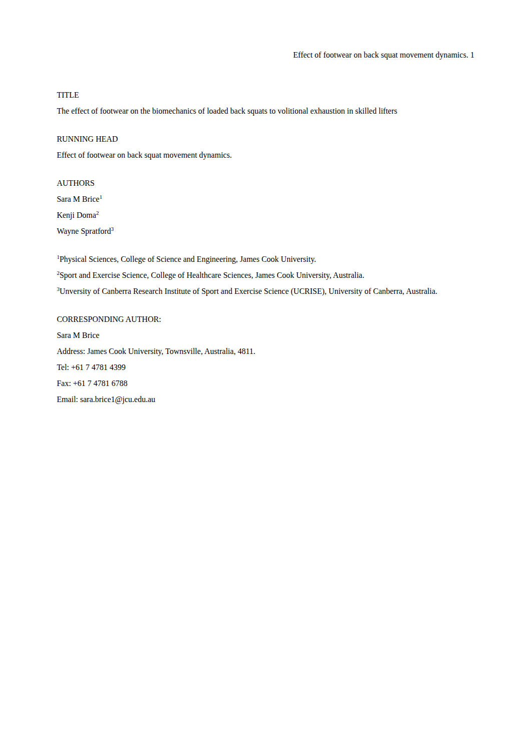Effect of footwear on back squat movement dynamics. 1
TITLE
The effect of footwear on the biomechanics of loaded back squats to volitional exhaustion in skilled lifters
RUNNING HEAD
Effect of footwear on back squat movement dynamics.
AUTHORS
Sara M Brice1
Kenji Doma2
Wayne Spratford3
1Physical Sciences, College of Science and Engineering, James Cook University.
2Sport and Exercise Science, College of Healthcare Sciences, James Cook University, Australia.
3Unversity of Canberra Research Institute of Sport and Exercise Science (UCRISE), University of Canberra, Australia.
CORRESPONDING AUTHOR:
Sara M Brice
Address: James Cook University, Townsville, Australia, 4811.
Tel: +61 7 4781 4399
Fax: +61 7 4781 6788
Email: sara.brice1@jcu.edu.au